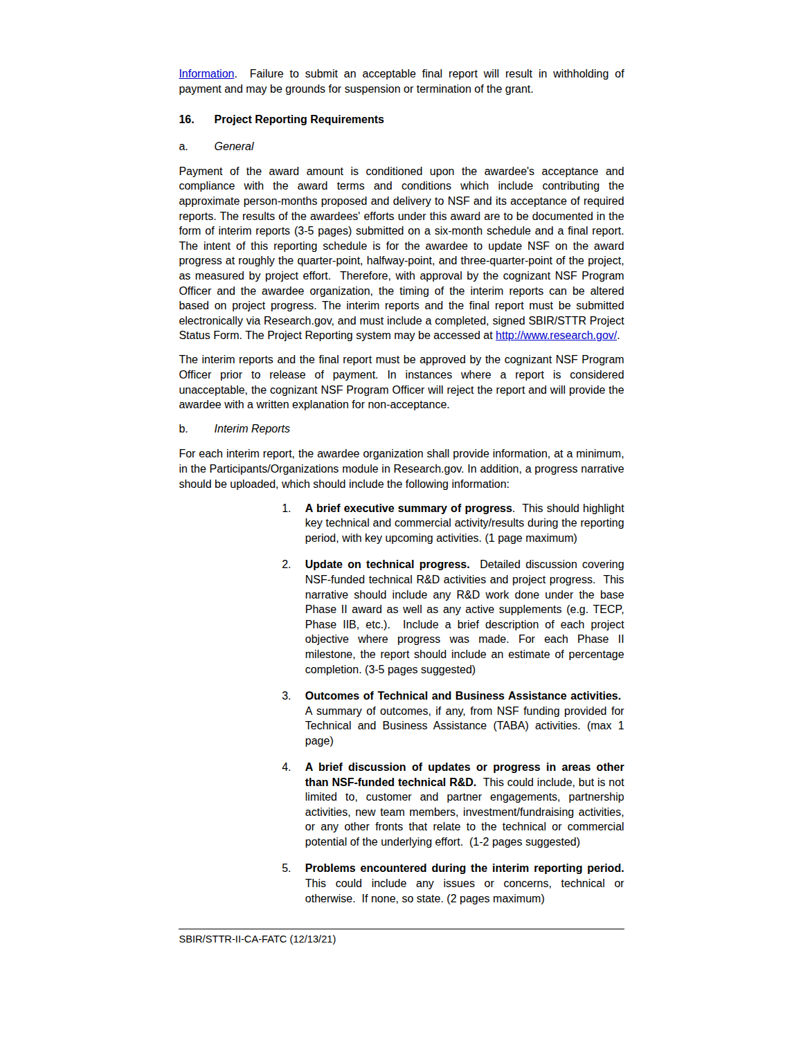Information. Failure to submit an acceptable final report will result in withholding of payment and may be grounds for suspension or termination of the grant.
16. Project Reporting Requirements
a. General
Payment of the award amount is conditioned upon the awardee's acceptance and compliance with the award terms and conditions which include contributing the approximate person-months proposed and delivery to NSF and its acceptance of required reports. The results of the awardees' efforts under this award are to be documented in the form of interim reports (3-5 pages) submitted on a six-month schedule and a final report. The intent of this reporting schedule is for the awardee to update NSF on the award progress at roughly the quarter-point, halfway-point, and three-quarter-point of the project, as measured by project effort. Therefore, with approval by the cognizant NSF Program Officer and the awardee organization, the timing of the interim reports can be altered based on project progress. The interim reports and the final report must be submitted electronically via Research.gov, and must include a completed, signed SBIR/STTR Project Status Form. The Project Reporting system may be accessed at http://www.research.gov/.
The interim reports and the final report must be approved by the cognizant NSF Program Officer prior to release of payment. In instances where a report is considered unacceptable, the cognizant NSF Program Officer will reject the report and will provide the awardee with a written explanation for non-acceptance.
b. Interim Reports
For each interim report, the awardee organization shall provide information, at a minimum, in the Participants/Organizations module in Research.gov. In addition, a progress narrative should be uploaded, which should include the following information:
1. A brief executive summary of progress. This should highlight key technical and commercial activity/results during the reporting period, with key upcoming activities. (1 page maximum)
2. Update on technical progress. Detailed discussion covering NSF-funded technical R&D activities and project progress. This narrative should include any R&D work done under the base Phase II award as well as any active supplements (e.g. TECP, Phase IIB, etc.). Include a brief description of each project objective where progress was made. For each Phase II milestone, the report should include an estimate of percentage completion. (3-5 pages suggested)
3. Outcomes of Technical and Business Assistance activities. A summary of outcomes, if any, from NSF funding provided for Technical and Business Assistance (TABA) activities. (max 1 page)
4. A brief discussion of updates or progress in areas other than NSF-funded technical R&D. This could include, but is not limited to, customer and partner engagements, partnership activities, new team members, investment/fundraising activities, or any other fronts that relate to the technical or commercial potential of the underlying effort. (1-2 pages suggested)
5. Problems encountered during the interim reporting period. This could include any issues or concerns, technical or otherwise. If none, so state. (2 pages maximum)
SBIR/STTR-II-CA-FATC (12/13/21)